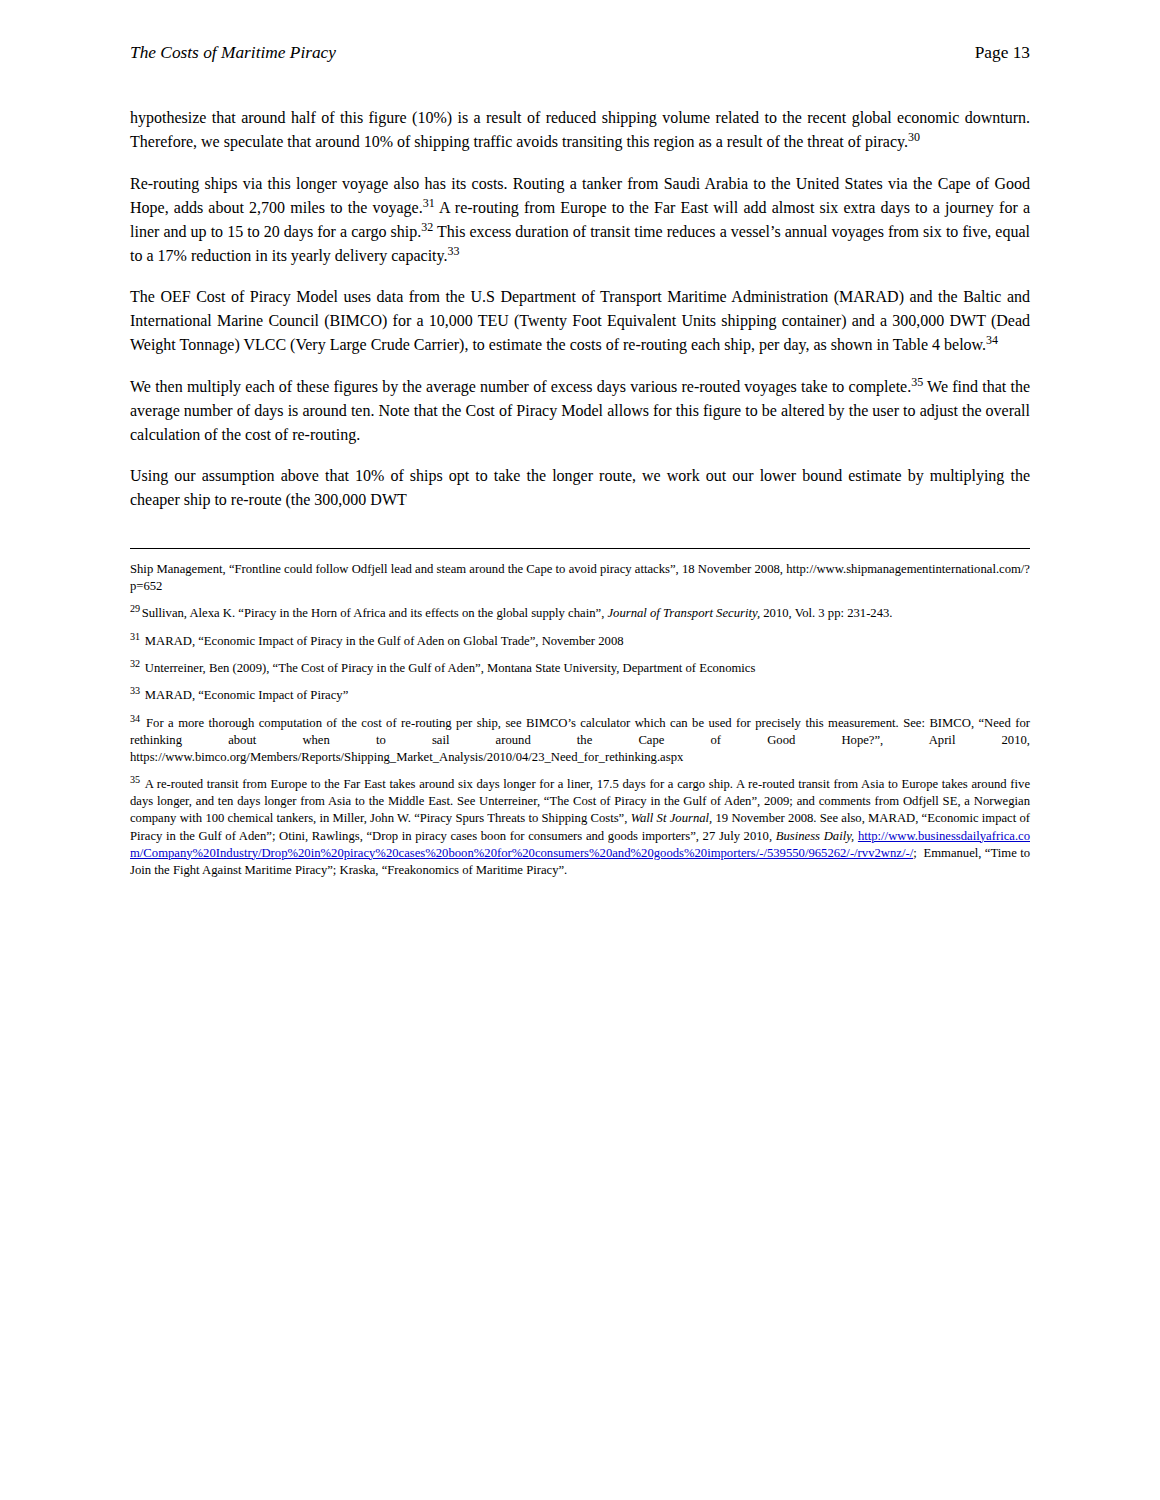The Costs of Maritime Piracy Page 13
hypothesize that around half of this figure (10%) is a result of reduced shipping volume related to the recent global economic downturn. Therefore, we speculate that around 10% of shipping traffic avoids transiting this region as a result of the threat of piracy.30
Re-routing ships via this longer voyage also has its costs. Routing a tanker from Saudi Arabia to the United States via the Cape of Good Hope, adds about 2,700 miles to the voyage.31 A re-routing from Europe to the Far East will add almost six extra days to a journey for a liner and up to 15 to 20 days for a cargo ship.32 This excess duration of transit time reduces a vessel’s annual voyages from six to five, equal to a 17% reduction in its yearly delivery capacity.33
The OEF Cost of Piracy Model uses data from the U.S Department of Transport Maritime Administration (MARAD) and the Baltic and International Marine Council (BIMCO) for a 10,000 TEU (Twenty Foot Equivalent Units shipping container) and a 300,000 DWT (Dead Weight Tonnage) VLCC (Very Large Crude Carrier), to estimate the costs of re-routing each ship, per day, as shown in Table 4 below.34
We then multiply each of these figures by the average number of excess days various re-routed voyages take to complete.35 We find that the average number of days is around ten. Note that the Cost of Piracy Model allows for this figure to be altered by the user to adjust the overall calculation of the cost of re-routing.
Using our assumption above that 10% of ships opt to take the longer route, we work out our lower bound estimate by multiplying the cheaper ship to re-route (the 300,000 DWT
Ship Management, “Frontline could follow Odfjell lead and steam around the Cape to avoid piracy attacks”, 18 November 2008, http://www.shipmanagementinternational.com/?p=652
29 Sullivan, Alexa K. “Piracy in the Horn of Africa and its effects on the global supply chain”, Journal of Transport Security, 2010, Vol. 3 pp: 231-243.
31 MARAD, “Economic Impact of Piracy in the Gulf of Aden on Global Trade”, November 2008
32 Unterreiner, Ben (2009), “The Cost of Piracy in the Gulf of Aden”, Montana State University, Department of Economics
33 MARAD, “Economic Impact of Piracy”
34 For a more thorough computation of the cost of re-routing per ship, see BIMCO’s calculator which can be used for precisely this measurement. See: BIMCO, “Need for rethinking about when to sail around the Cape of Good Hope?”, April 2010, https://www.bimco.org/Members/Reports/Shipping_Market_Analysis/2010/04/23_Need_for_rethinking.aspx
35 A re-routed transit from Europe to the Far East takes around six days longer for a liner, 17.5 days for a cargo ship. A re-routed transit from Asia to Europe takes around five days longer, and ten days longer from Asia to the Middle East. See Unterreiner, “The Cost of Piracy in the Gulf of Aden”, 2009; and comments from Odfjell SE, a Norwegian company with 100 chemical tankers, in Miller, John W. “Piracy Spurs Threats to Shipping Costs”, Wall St Journal, 19 November 2008. See also, MARAD, “Economic impact of Piracy in the Gulf of Aden”; Otini, Rawlings, “Drop in piracy cases boon for consumers and goods importers”, 27 July 2010, Business Daily, http://www.businessdailyafrica.com/Company%20Industry/Drop%20in%20piracy%20cases%20boon%20for%20consumers%20and%20goods%20importers/-/539550/965262/-/rvv2wnz/-/; Emmanuel, “Time to Join the Fight Against Maritime Piracy”; Kraska, “Freakonomics of Maritime Piracy”.